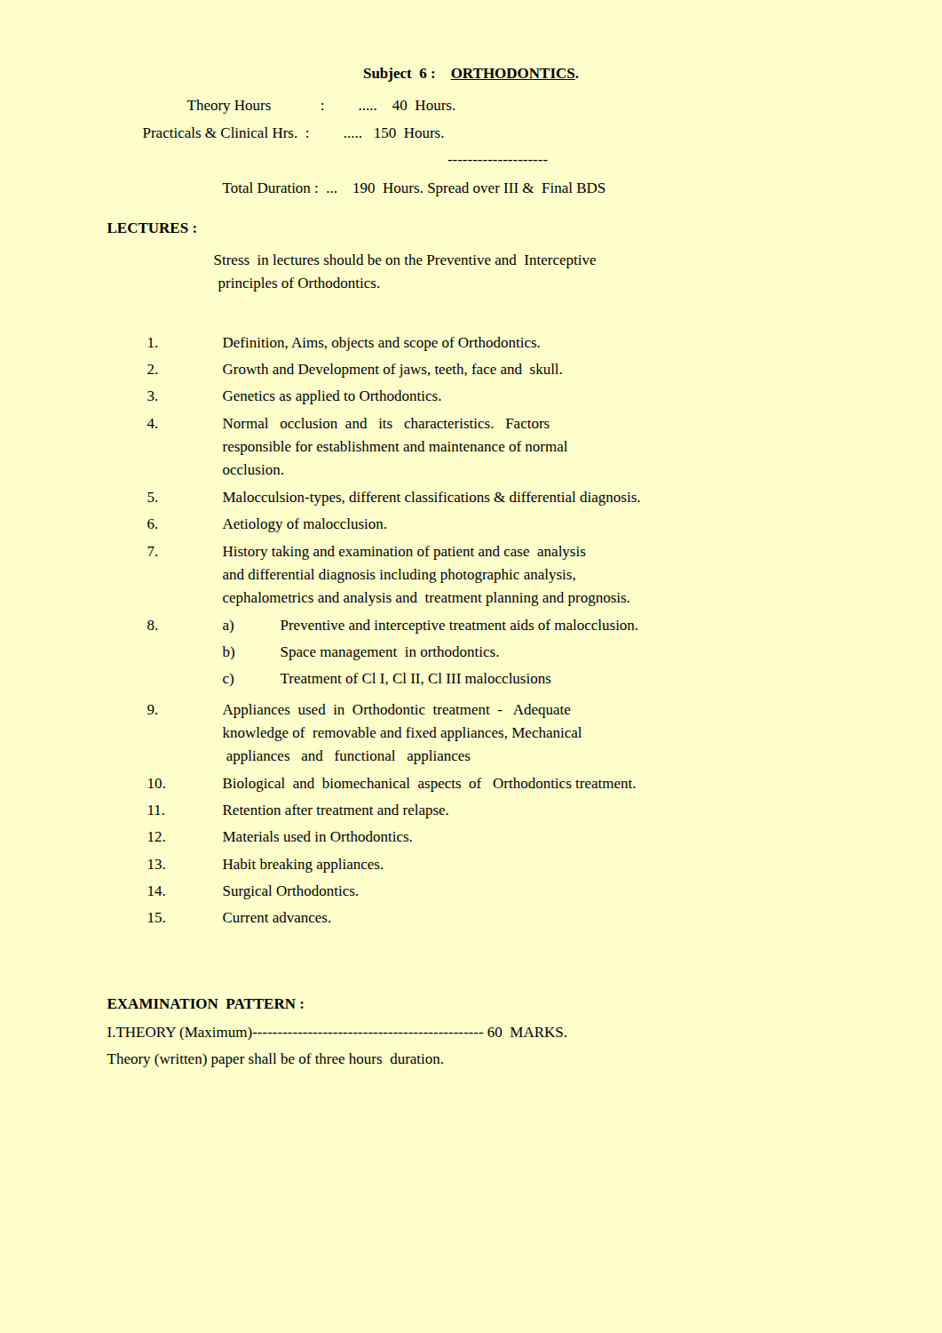Subject 6 : ORTHODONTICS.
Theory Hours : ..... 40 Hours.
Practicals & Clinical Hrs. : ..... 150 Hours.
--------------------
Total Duration : ... 190 Hours. Spread over III & Final BDS
LECTURES :
Stress in lectures should be on the Preventive and Interceptive
principles of Orthodontics.
1. Definition, Aims, objects and scope of Orthodontics.
2. Growth and Development of jaws, teeth, face and skull.
3. Genetics as applied to Orthodontics.
4. Normal occlusion and its characteristics. Factors
responsible for establishment and maintenance of normal
occlusion.
5. Malocculsion-types, different classifications & differential diagnosis.
6. Aetiology of malocclusion.
7. History taking and examination of patient and case analysis
and differential diagnosis including photographic analysis,
cephalometrics and analysis and treatment planning and prognosis.
8.
a) Preventive and interceptive treatment aids of malocclusion.
b) Space management in orthodontics.
c) Treatment of Cl I, Cl II, Cl III malocclusions
9. Appliances used in Orthodontic treatment - Adequate
knowledge of removable and fixed appliances, Mechanical
appliances and functional appliances
10. Biological and biomechanical aspects of Orthodontics treatment.
11. Retention after treatment and relapse.
12. Materials used in Orthodontics.
13. Habit breaking appliances.
14. Surgical Orthodontics.
15. Current advances.
EXAMINATION PATTERN :
I.THEORY (Maximum)---------------------------------------------- 60 MARKS.
Theory (written) paper shall be of three hours duration.